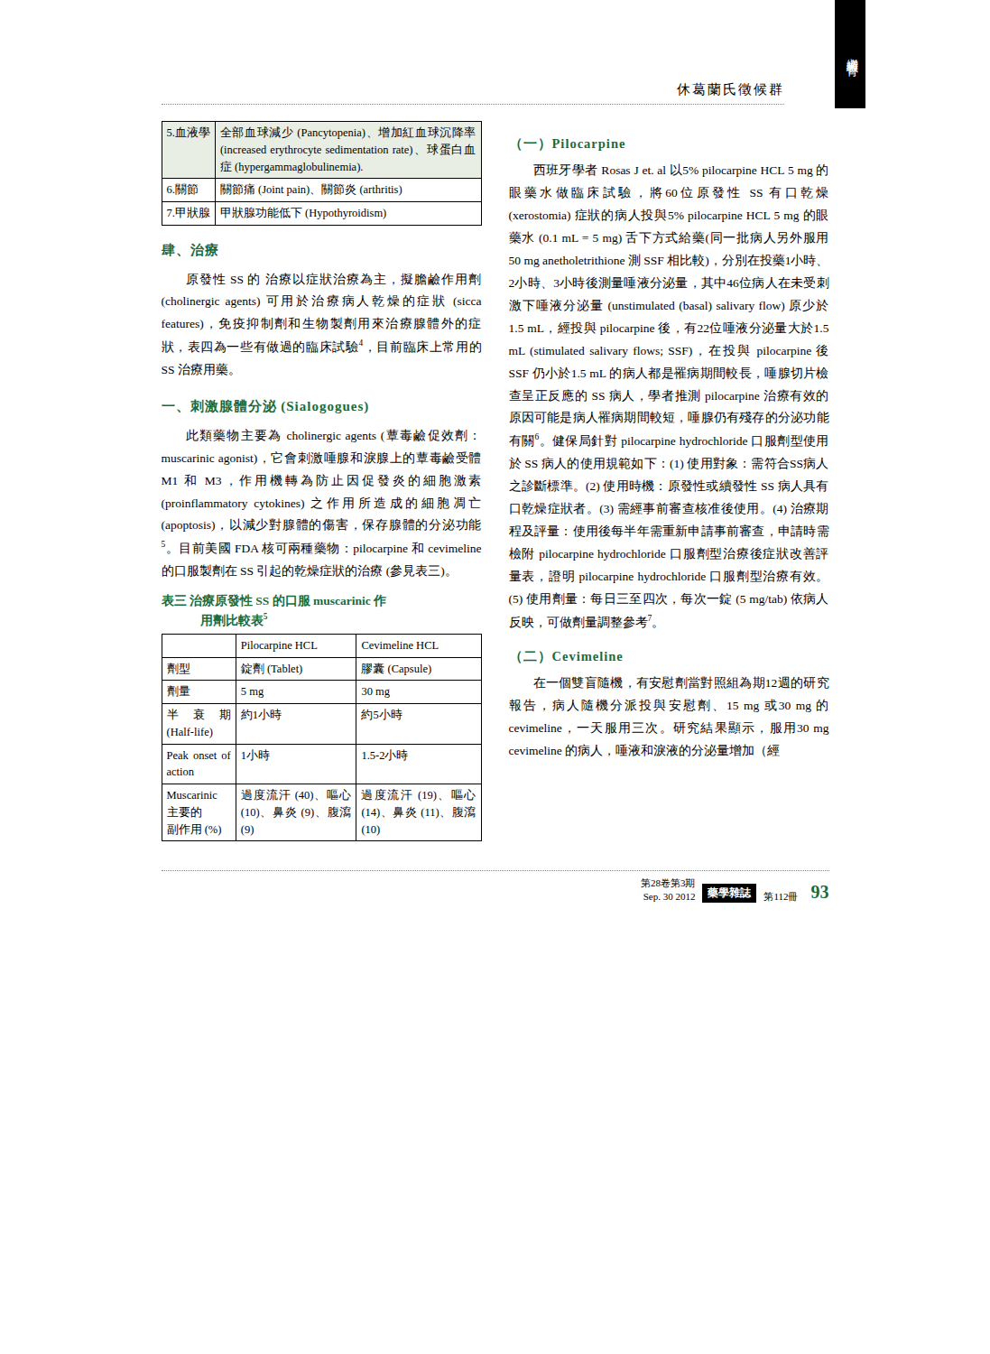繼續教育
休葛蘭氏徵候群
| 5.血液學 | 全部血球減少 (Pancytopenia)、增加紅血球沉降率 (increased erythrocyte sedimentation rate)、球蛋白血症 (hypergammaglobulinemia). |
| 6.關節 | 關節痛 (Joint pain)、關節炎 (arthritis) |
| 7.甲狀腺 | 甲狀腺功能低下 (Hypothyroidism) |
肆、治療
原發性 SS 的 治療以症狀治療為主，擬膽鹼作用劑 (cholinergic agents) 可用於治療病人乾燥的症狀 (sicca features)，免疫抑制劑和生物製劑用來治療腺體外的症狀，表四為一些有做過的臨床試驗4，目前臨床上常用的 SS 治療用藥。
一、刺激腺體分泌 (Sialogogues)
此類藥物主要為 cholinergic agents (蕈毒鹼促效劑：muscarinic agonist)，它會刺激唾腺和淚腺上的蕈毒鹼受體 M1 和 M3，作用機轉為防止因促發炎的細胞激素 (proinflammatory cytokines) 之作用所造成的細胞凋亡 (apoptosis)，以減少對腺體的傷害，保存腺體的分泌功能5。目前美國 FDA 核可兩種藥物：pilocarpine 和 cevimeline 的口服製劑在 SS 引起的乾燥症狀的治療 (參見表三)。
表三 治療原發性 SS 的口服 muscarinic 作用劑比較表5
| | Pilocarpine HCL | Cevimeline HCL |
| 劑型 | 錠劑 (Tablet) | 膠囊 (Capsule) |
| 劑量 | 5 mg | 30 mg |
| 半衰期 (Half-life) | 約1小時 | 約5小時 |
| Peak onset of action | 1小時 | 1.5-2小時 |
| Muscarinic 主要的 副作用 (%) | 過度流汗 (40)、嘔心 (10)、鼻炎 (9)、腹瀉 (9) | 過度流汗 (19)、嘔心 (14)、鼻炎 (11)、腹瀉 (10) |
（一）Pilocarpine
西班牙學者 Rosas J et. al 以5% pilocarpine HCL 5 mg 的眼藥水做臨床試驗，將60位原發性 SS 有口乾燥 (xerostomia) 症狀的病人投與5% pilocarpine HCL 5 mg 的眼藥水 (0.1 mL = 5 mg) 舌下方式給藥(同一批病人另外服用 50 mg anetholetrithione 測 SSF 相比較)，分別在投藥1小時、2小時、3小時後測量唾液分泌量，其中46位病人在未受刺激下唾液分泌量 (unstimulated (basal) salivary flow) 原少於1.5 mL，經投與 pilocarpine 後，有22位唾液分泌量大於1.5 mL (stimulated salivary flows; SSF)，在投與 pilocarpine 後 SSF 仍小於1.5 mL 的病人都是罹病期間較長，唾腺切片檢查呈正反應的 SS 病人，學者推測 pilocarpine 治療有效的原因可能是病人罹病期間較短，唾腺仍有殘存的分泌功能有關6。健保局針對 pilocarpine hydrochloride 口服劑型使用於 SS 病人的使用規範如下：(1) 使用對象：需符合SS病人之診斷標準。(2) 使用時機：原發性或續發性 SS 病人具有口乾燥症狀者。(3) 需經事前審查核准後使用。(4) 治療期程及評量：使用後每半年需重新申請事前審查，申請時需檢附 pilocarpine hydrochloride 口服劑型治療後症狀改善評量表，證明 pilocarpine hydrochloride 口服劑型治療有效。(5) 使用劑量：每日三至四次，每次一錠 (5 mg/tab) 依病人反映，可做劑量調整參考7。
（二）Cevimeline
在一個雙盲隨機，有安慰劑當對照組為期12週的研究報告，病人隨機分派投與安慰劑、15 mg 或30 mg 的 cevimeline，一天服用三次。研究結果顯示，服用30 mg cevimeline 的病人，唾液和淚液的分泌量增加（經
第28卷第3期
Sep. 30 2012
藥學雜誌
第112冊
93